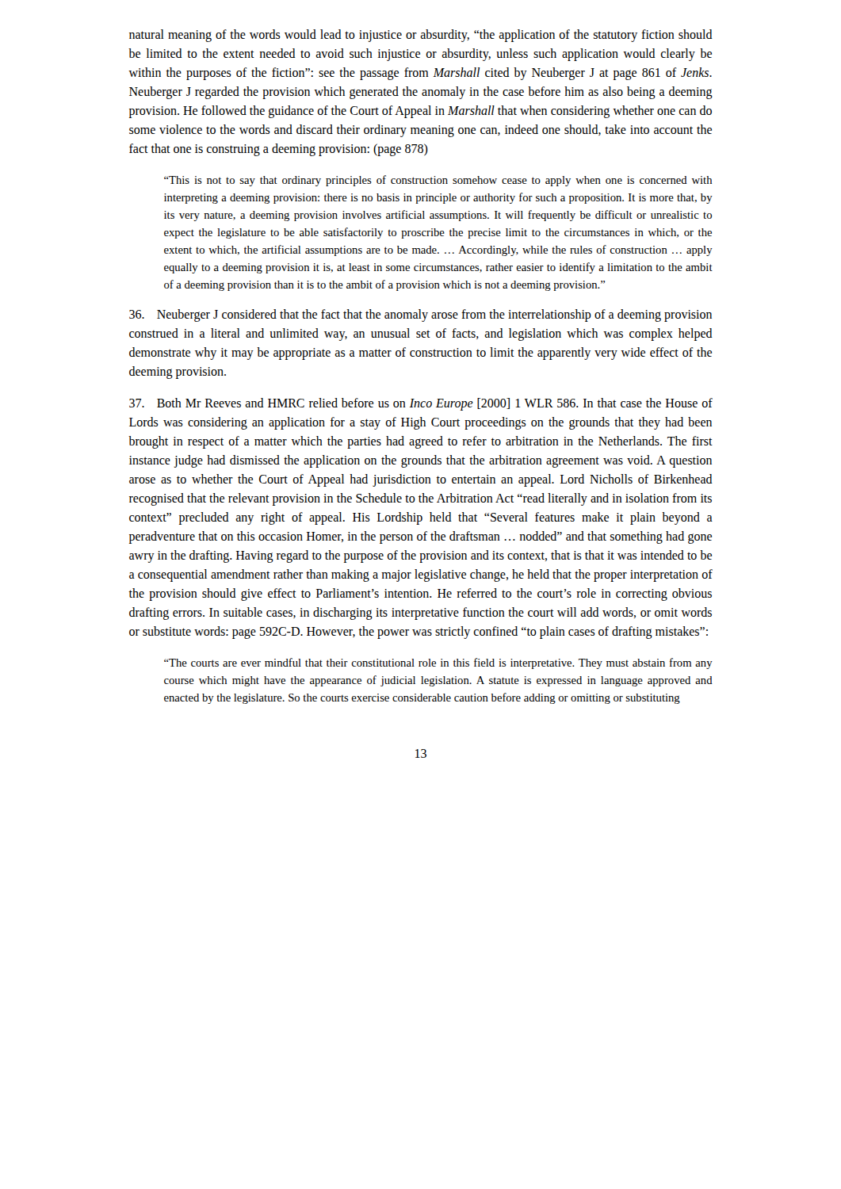natural meaning of the words would lead to injustice or absurdity, “the application of the statutory fiction should be limited to the extent needed to avoid such injustice or absurdity, unless such application would clearly be within the purposes of the fiction”: see the passage from Marshall cited by Neuberger J at page 861 of Jenks. Neuberger J regarded the provision which generated the anomaly in the case before him as also being a deeming provision. He followed the guidance of the Court of Appeal in Marshall that when considering whether one can do some violence to the words and discard their ordinary meaning one can, indeed one should, take into account the fact that one is construing a deeming provision: (page 878)
“This is not to say that ordinary principles of construction somehow cease to apply when one is concerned with interpreting a deeming provision: there is no basis in principle or authority for such a proposition. It is more that, by its very nature, a deeming provision involves artificial assumptions. It will frequently be difficult or unrealistic to expect the legislature to be able satisfactorily to proscribe the precise limit to the circumstances in which, or the extent to which, the artificial assumptions are to be made. … Accordingly, while the rules of construction … apply equally to a deeming provision it is, at least in some circumstances, rather easier to identify a limitation to the ambit of a deeming provision than it is to the ambit of a provision which is not a deeming provision.”
36. Neuberger J considered that the fact that the anomaly arose from the interrelationship of a deeming provision construed in a literal and unlimited way, an unusual set of facts, and legislation which was complex helped demonstrate why it may be appropriate as a matter of construction to limit the apparently very wide effect of the deeming provision.
37. Both Mr Reeves and HMRC relied before us on Inco Europe [2000] 1 WLR 586. In that case the House of Lords was considering an application for a stay of High Court proceedings on the grounds that they had been brought in respect of a matter which the parties had agreed to refer to arbitration in the Netherlands. The first instance judge had dismissed the application on the grounds that the arbitration agreement was void. A question arose as to whether the Court of Appeal had jurisdiction to entertain an appeal. Lord Nicholls of Birkenhead recognised that the relevant provision in the Schedule to the Arbitration Act “read literally and in isolation from its context” precluded any right of appeal. His Lordship held that “Several features make it plain beyond a peradventure that on this occasion Homer, in the person of the draftsman … nodded” and that something had gone awry in the drafting. Having regard to the purpose of the provision and its context, that is that it was intended to be a consequential amendment rather than making a major legislative change, he held that the proper interpretation of the provision should give effect to Parliament’s intention. He referred to the court’s role in correcting obvious drafting errors. In suitable cases, in discharging its interpretative function the court will add words, or omit words or substitute words: page 592C-D. However, the power was strictly confined “to plain cases of drafting mistakes”:
“The courts are ever mindful that their constitutional role in this field is interpretative. They must abstain from any course which might have the appearance of judicial legislation. A statute is expressed in language approved and enacted by the legislature. So the courts exercise considerable caution before adding or omitting or substituting
13